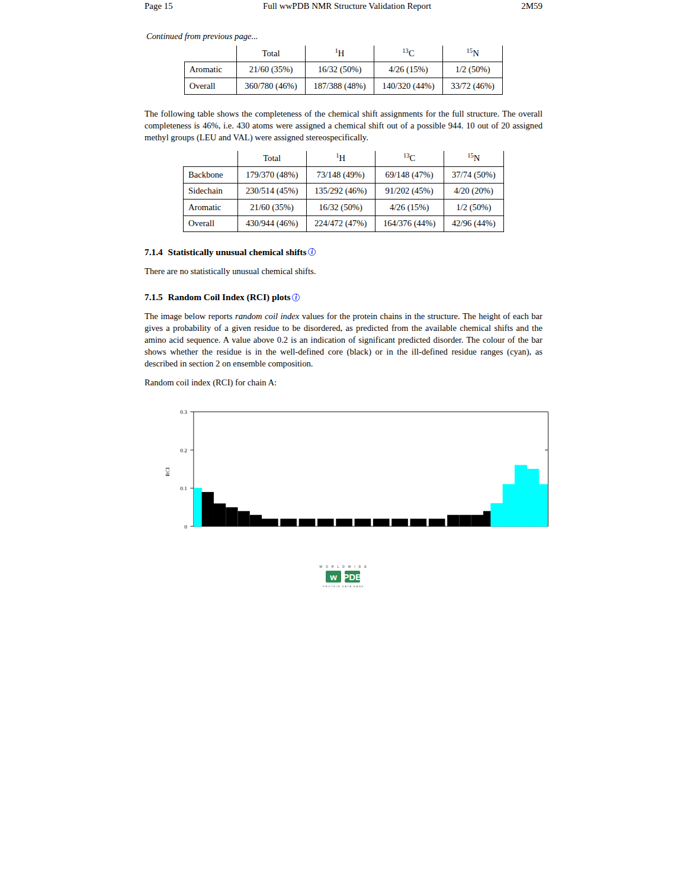Page 15
Full wwPDB NMR Structure Validation Report
2M59
Continued from previous page...
| | Total | 1 H | 13 C | 15 N |
| --- | --- | --- | --- | --- |
| Aromatic | 21/60 (35%) | 16/32 (50%) | 4/26 (15%) | 1/2 (50%) |
| Overall | 360/780 (46%) | 187/388 (48%) | 140/320 (44%) | 33/72 (46%) |
The following table shows the completeness of the chemical shift assignments for the full structure. The overall completeness is 46%, i.e. 430 atoms were assigned a chemical shift out of a possible 944. 10 out of 20 assigned methyl groups (LEU and VAL) were assigned stereospecifically.
| | Total | 1 H | 13 C | 15 N |
| --- | --- | --- | --- | --- |
| Backbone | 179/370 (48%) | 73/148 (49%) | 69/148 (47%) | 37/74 (50%) |
| Sidechain | 230/514 (45%) | 135/292 (46%) | 91/202 (45%) | 4/20 (20%) |
| Aromatic | 21/60 (35%) | 16/32 (50%) | 4/26 (15%) | 1/2 (50%) |
| Overall | 430/944 (46%) | 224/472 (47%) | 164/376 (44%) | 42/96 (44%) |
7.1.4 Statistically unusual chemical shiftsi
There are no statistically unusual chemical shifts.
7.1.5 Random Coil Index (RCI) plotsi
The image below reports random coil index values for the protein chains in the structure. The height of each bar gives a probability of a given residue to be disordered, as predicted from the available chemical shifts and the amino acid sequence. A value above 0.2 is an indication of significant predicted disorder. The colour of the bar shows whether the residue is in the well-defined core (black) or in the ill-defined residue ranges (cyan), as described in section 2 on ensemble composition.
Random coil index (RCI) for chain A:
0 0.1 0.2 0.3 RCI
W O R L D W I D E w PDB PROTEIN DATA BANK